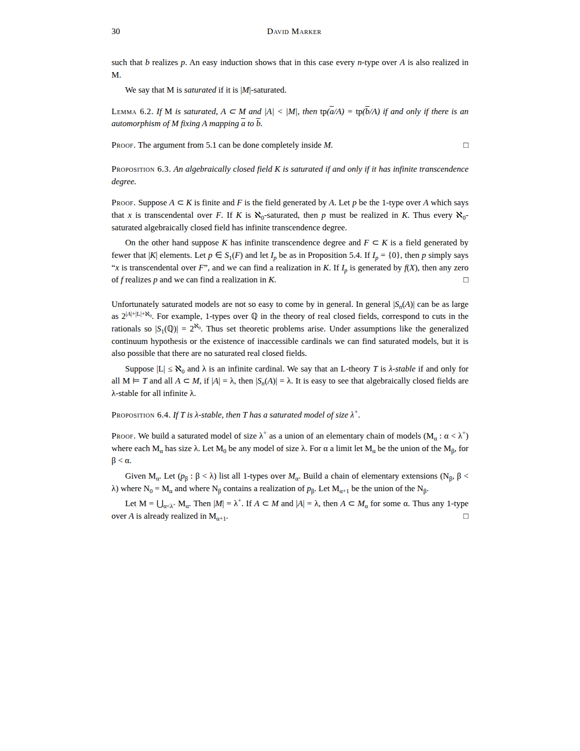30 David Marker
such that b realizes p. An easy induction shows that in this case every n-type over A is also realized in M.
We say that M is saturated if it is |M|-saturated.
Lemma 6.2. If M is saturated, A ⊂ M and |A| < |M|, then tp(a/A) = tp(b/A) if and only if there is an automorphism of M fixing A mapping a to b.
Proof. The argument from 5.1 can be done completely inside M.
Proposition 6.3. An algebraically closed field K is saturated if and only if it has infinite transcendence degree.
Proof. Suppose A ⊂ K is finite and F is the field generated by A. Let p be the 1-type over A which says that x is transcendental over F. If K is ℵ0-saturated, then p must be realized in K. Thus every ℵ0-saturated algebraically closed field has infinite transcendence degree.
On the other hand suppose K has infinite transcendence degree and F ⊂ K is a field generated by fewer that |K| elements. Let p ∈ S1(F) and let Ip be as in Proposition 5.4. If Ip = {0}, then p simply says “x is transcendental over F”, and we can find a realization in K. If Ip is generated by f(X), then any zero of f realizes p and we can find a realization in K.
Unfortunately saturated models are not so easy to come by in general. In general |Sn(A)| can be as large as 2|A|+|L|+ℵ0. For example, 1-types over ℚ in the theory of real closed fields, correspond to cuts in the rationals so |S1(ℚ)| = 2ℵ0. Thus set theoretic problems arise. Under assumptions like the generalized continuum hypothesis or the existence of inaccessible cardinals we can find saturated models, but it is also possible that there are no saturated real closed fields.
Suppose |L| ≤ ℵ0 and λ is an infinite cardinal. We say that an L-theory T is λ-stable if and only for all M ⊨ T and all A ⊂ M, if |A| = λ, then |Sn(A)| = λ. It is easy to see that algebraically closed fields are λ-stable for all infinite λ.
Proposition 6.4. If T is λ-stable, then T has a saturated model of size λ+.
Proof. We build a saturated model of size λ+ as a union of an elementary chain of models (Mα : α < λ+) where each Mα has size λ. Let M0 be any model of size λ. For α a limit let Mα be the union of the Mβ, for β < α.
Given Mα. Let (pβ : β < λ) list all 1-types over Mα. Build a chain of elementary extensions (Nβ, β < λ) where N0 = Mα and where Nβ contains a realization of pβ. Let Mα+1 be the union of the Nβ.
Let M = ⋃α<λ+ Mα. Then |M| = λ+. If A ⊂ M and |A| = λ, then A ⊂ Mα for some α. Thus any 1-type over A is already realized in Mα+1.